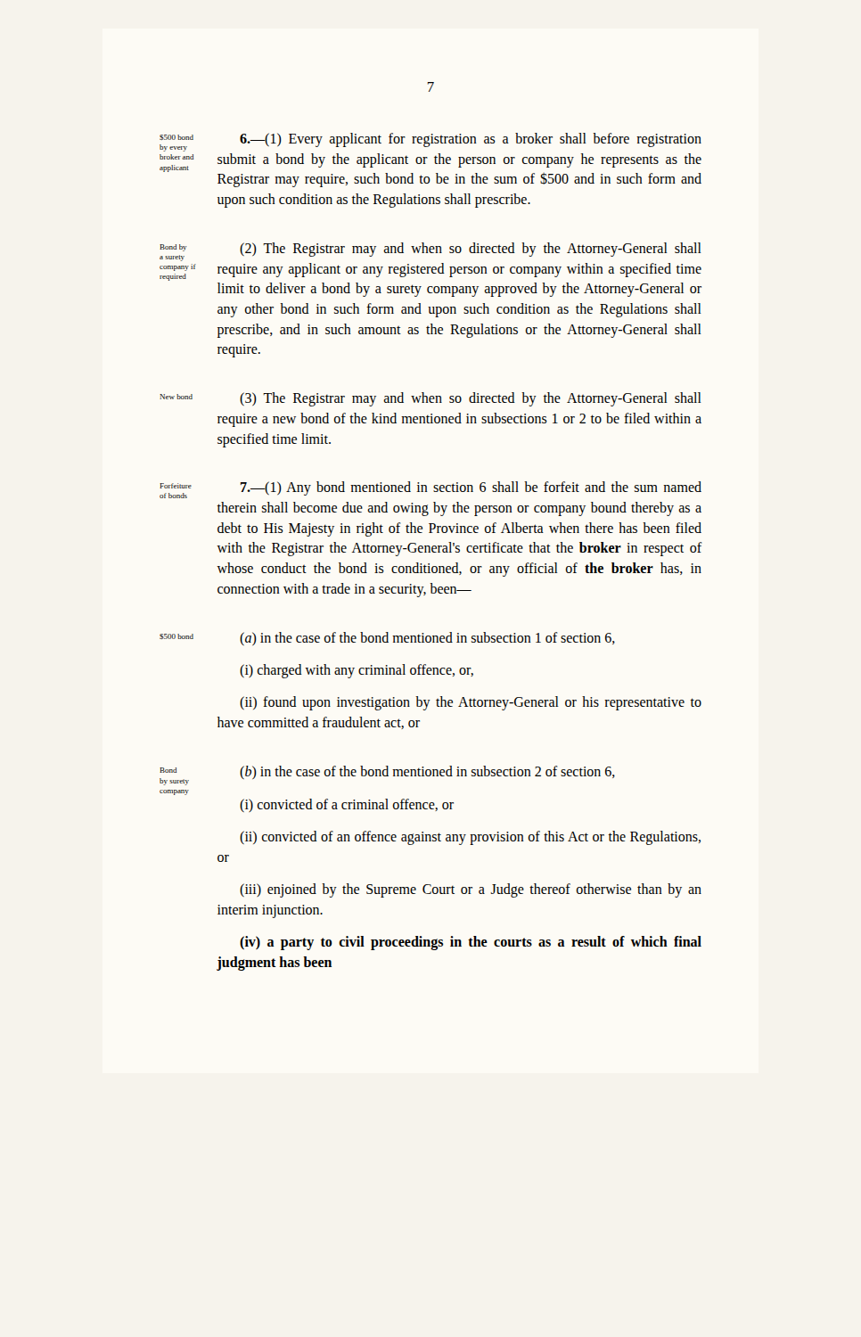7
$500 bond
by every
broker and
applicant
6.—(1) Every applicant for registration as a broker shall before registration submit a bond by the applicant or the person or company he represents as the Registrar may require, such bond to be in the sum of $500 and in such form and upon such condition as the Regulations shall prescribe.
Bond by
a surety
company if
required
(2) The Registrar may and when so directed by the Attorney-General shall require any applicant or any registered person or company within a specified time limit to deliver a bond by a surety company approved by the Attorney-General or any other bond in such form and upon such condition as the Regulations shall prescribe, and in such amount as the Regulations or the Attorney-General shall require.
New bond
(3) The Registrar may and when so directed by the Attorney-General shall require a new bond of the kind mentioned in subsections 1 or 2 to be filed within a specified time limit.
Forfeiture
of bonds
7.—(1) Any bond mentioned in section 6 shall be forfeit and the sum named therein shall become due and owing by the person or company bound thereby as a debt to His Majesty in right of the Province of Alberta when there has been filed with the Registrar the Attorney-General's certificate that the broker in respect of whose conduct the bond is conditioned, or any official of the broker has, in connection with a trade in a security, been—
$500 bond
(a) in the case of the bond mentioned in subsection 1 of section 6,
(i) charged with any criminal offence, or,
(ii) found upon investigation by the Attorney-General or his representative to have committed a fraudulent act, or
Bond
by surety
company
(b) in the case of the bond mentioned in subsection 2 of section 6,
(i) convicted of a criminal offence, or
(ii) convicted of an offence against any provision of this Act or the Regulations, or
(iii) enjoined by the Supreme Court or a Judge thereof otherwise than by an interim injunction.
(iv) a party to civil proceedings in the courts as a result of which final judgment has been